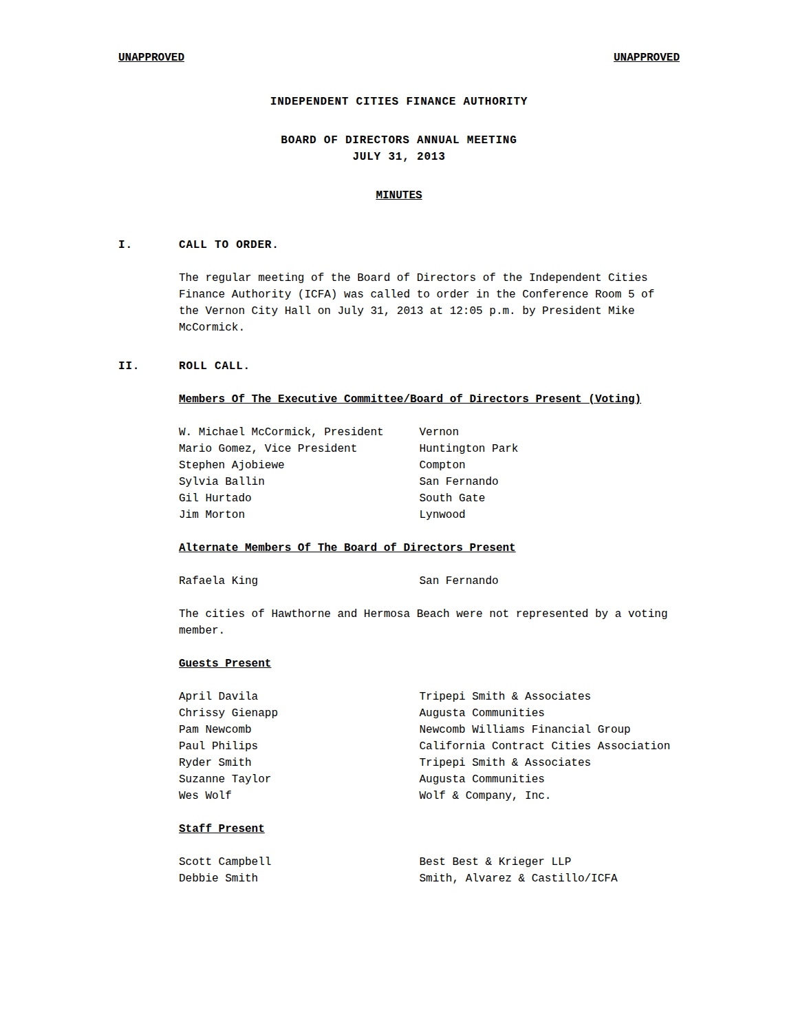UNAPPROVED UNAPPROVED
INDEPENDENT CITIES FINANCE AUTHORITY
BOARD OF DIRECTORS ANNUAL MEETING
JULY 31, 2013
MINUTES
I. CALL TO ORDER.
The regular meeting of the Board of Directors of the Independent Cities Finance Authority (ICFA) was called to order in the Conference Room 5 of the Vernon City Hall on July 31, 2013 at 12:05 p.m. by President Mike McCormick.
II. ROLL CALL.
Members Of The Executive Committee/Board of Directors Present (Voting)
| W. Michael McCormick, President | Vernon |
| Mario Gomez, Vice President | Huntington Park |
| Stephen Ajobiewe | Compton |
| Sylvia Ballin | San Fernando |
| Gil Hurtado | South Gate |
| Jim Morton | Lynwood |
Alternate Members Of The Board of Directors Present
| Rafaela King | San Fernando |
The cities of Hawthorne and Hermosa Beach were not represented by a voting member.
Guests Present
| April Davila | Tripepi Smith & Associates |
| Chrissy Gienapp | Augusta Communities |
| Pam Newcomb | Newcomb Williams Financial Group |
| Paul Philips | California Contract Cities Association |
| Ryder Smith | Tripepi Smith & Associates |
| Suzanne Taylor | Augusta Communities |
| Wes Wolf | Wolf & Company, Inc. |
Staff Present
| Scott Campbell | Best Best & Krieger LLP |
| Debbie Smith | Smith, Alvarez & Castillo/ICFA |